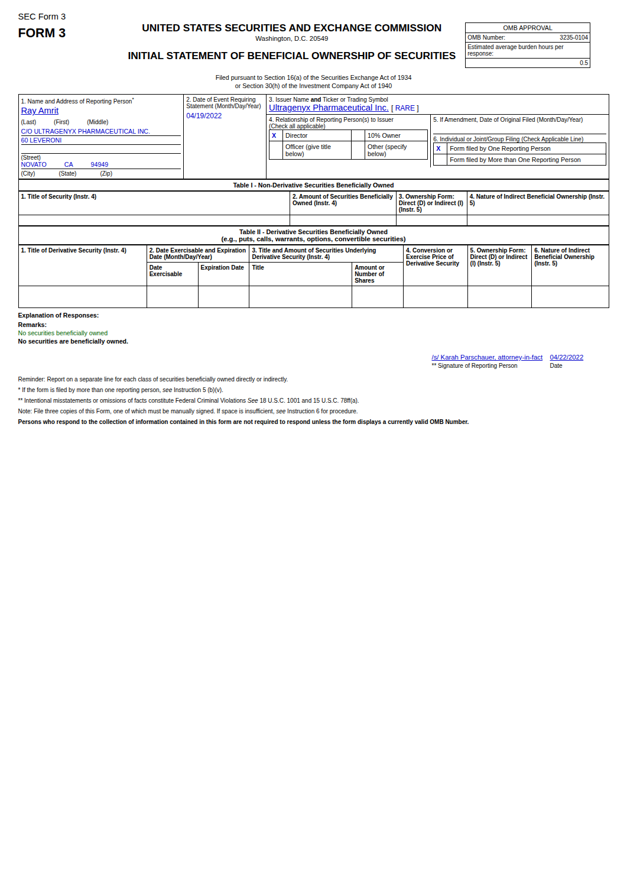SEC Form 3
FORM 3
UNITED STATES SECURITIES AND EXCHANGE COMMISSION
Washington, D.C. 20549
INITIAL STATEMENT OF BENEFICIAL OWNERSHIP OF SECURITIES
OMB APPROVAL
| OMB Number: | 3235-0104 |
| Estimated average burden hours per response: |
| | 0.5 |
Filed pursuant to Section 16(a) of the Securities Exchange Act of 1934
or Section 30(h) of the Investment Company Act of 1940
| 1. Name and Address of Reporting Person * Ray Amrit (Last) (First) (Middle) C/O ULTRAGENYX PHARMACEUTICAL INC. 60 LEVERONI (Street) NOVATO CA 94949 (City) (State) (Zip) | 2. Date of Event Requiring Statement (Month/Day/Year) 04/19/2022 | / 3. Issuer Name and Ticker or Trading Symbol Ultragenyx Pharmaceutical Inc. [ RARE ] / / 4. Relationship of Reporting Person(s) to Issuer (Check all applicable) / X / Director / / 10% Owner / / / Officer (give title below) / / Other (specify below) / / 5. If Amendment, Date of Original Filed (Month/Day/Year) 6. Individual or Joint/Group Filing (Check Applicable Line) / X / Form filed by One Reporting Person / / / Form filed by More than One Reporting Person / / |
| Table I - Non-Derivative Securities Beneficially Owned |
| 1. Title of Security (Instr. 4) | 2. Amount of Securities Beneficially Owned (Instr. 4) | 3. Ownership Form: Direct (D) or Indirect (I) (Instr. 5) | 4. Nature of Indirect Beneficial Ownership (Instr. 5) |
| --- | --- | --- | --- |
| Table II - Derivative Securities Beneficially Owned (e.g., puts, calls, warrants, options, convertible securities) |
| 1. Title of Derivative Security (Instr. 4) | 2. Date Exercisable and Expiration Date (Month/Day/Year) | 3. Title and Amount of Securities Underlying Derivative Security (Instr. 4) | 4. Conversion or Exercise Price of Derivative Security | 5. Ownership Form: Direct (D) or Indirect (I) (Instr. 5) | 6. Nature of Indirect Beneficial Ownership (Instr. 5) |
| --- | --- | --- | --- | --- | --- |
| Date Exercisable | Expiration Date | Title | Amount or Number of Shares |
Explanation of Responses:
Remarks:
No securities beneficially owned
No securities are beneficially owned.
/s/ Karah Parschauer, attorney-in-fact 04/22/2022
** Signature of Reporting Person
Date
Reminder: Report on a separate line for each class of securities beneficially owned directly or indirectly.
* If the form is filed by more than one reporting person, see Instruction 5 (b)(v).
** Intentional misstatements or omissions of facts constitute Federal Criminal Violations See 18 U.S.C. 1001 and 15 U.S.C. 78ff(a).
Note: File three copies of this Form, one of which must be manually signed. If space is insufficient, see Instruction 6 for procedure.
Persons who respond to the collection of information contained in this form are not required to respond unless the form displays a currently valid OMB Number.